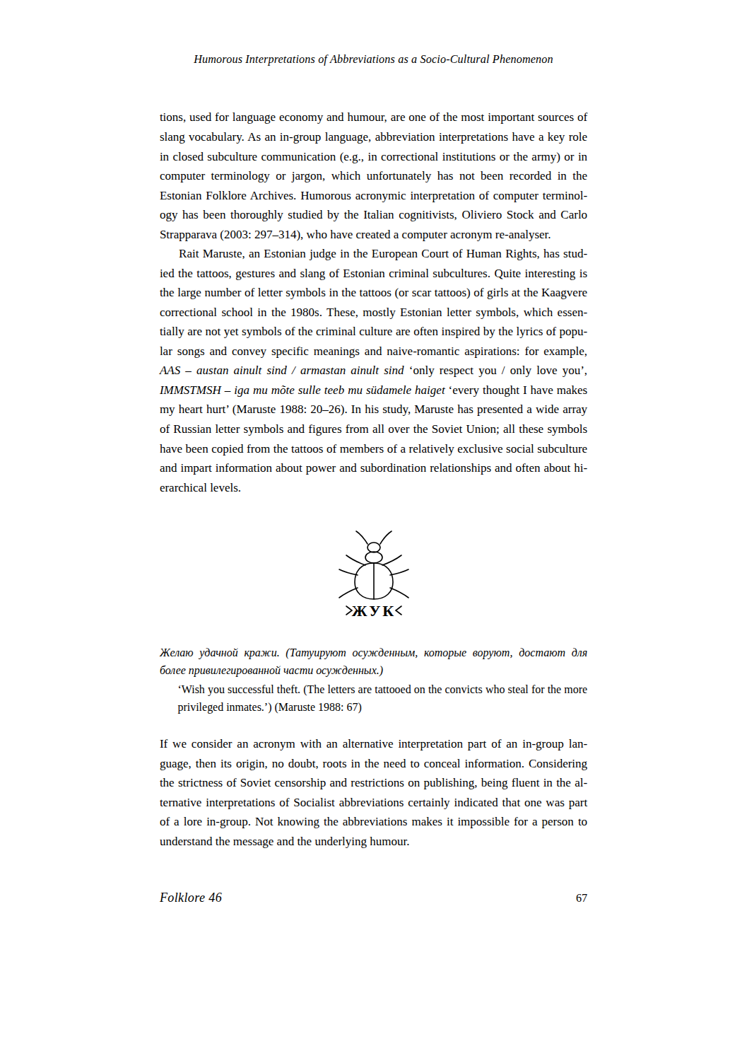Humorous Interpretations of Abbreviations as a Socio-Cultural Phenomenon
tions, used for language economy and humour, are one of the most important sources of slang vocabulary. As an in-group language, abbreviation interpretations have a key role in closed subculture communication (e.g., in correctional institutions or the army) or in computer terminology or jargon, which unfortunately has not been recorded in the Estonian Folklore Archives. Humorous acronymic interpretation of computer terminology has been thoroughly studied by the Italian cognitivists, Oliviero Stock and Carlo Strapparava (2003: 297–314), who have created a computer acronym re-analyser.
Rait Maruste, an Estonian judge in the European Court of Human Rights, has studied the tattoos, gestures and slang of Estonian criminal subcultures. Quite interesting is the large number of letter symbols in the tattoos (or scar tattoos) of girls at the Kaagvere correctional school in the 1980s. These, mostly Estonian letter symbols, which essentially are not yet symbols of the criminal culture are often inspired by the lyrics of popular songs and convey specific meanings and naive-romantic aspirations: for example, AAS – austan ainult sind / armastan ainult sind ‘only respect you / only love you’, IMMSTMSH – iga mu mõte sulle teeb mu südamele haiget ‘every thought I have makes my heart hurt’ (Maruste 1988: 20–26). In his study, Maruste has presented a wide array of Russian letter symbols and figures from all over the Soviet Union; all these symbols have been copied from the tattoos of members of a relatively exclusive social subculture and impart information about power and subordination relationships and often about hierarchical levels.
ЖУК
Желаю удачной кражи. (Татуируют осужденным, которые воруют, достают для более привилегированной части осужденных.) ‘Wish you successful theft. (The letters are tattooed on the convicts who steal for the more privileged inmates.’) (Maruste 1988: 67)
If we consider an acronym with an alternative interpretation part of an in-group language, then its origin, no doubt, roots in the need to conceal information. Considering the strictness of Soviet censorship and restrictions on publishing, being fluent in the alternative interpretations of Socialist abbreviations certainly indicated that one was part of a lore in-group. Not knowing the abbreviations makes it impossible for a person to understand the message and the underlying humour.
Folklore 46 67